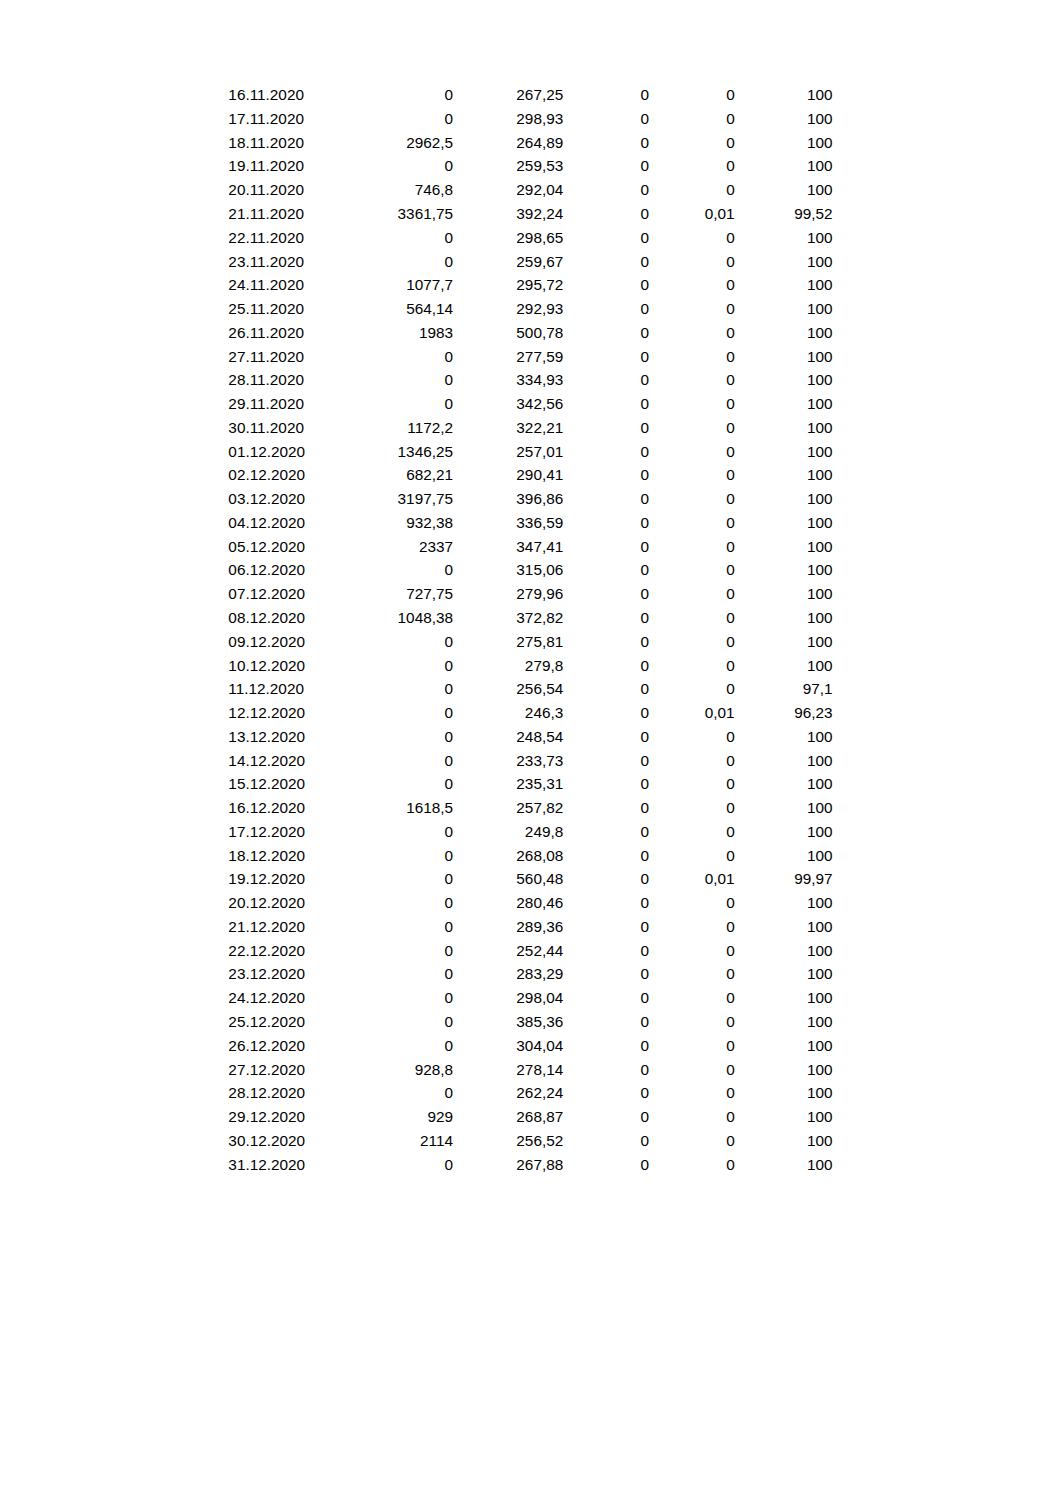| 16.11.2020 | 0 | 267,25 | 0 | 0 | 100 |
| 17.11.2020 | 0 | 298,93 | 0 | 0 | 100 |
| 18.11.2020 | 2962,5 | 264,89 | 0 | 0 | 100 |
| 19.11.2020 | 0 | 259,53 | 0 | 0 | 100 |
| 20.11.2020 | 746,8 | 292,04 | 0 | 0 | 100 |
| 21.11.2020 | 3361,75 | 392,24 | 0 | 0,01 | 99,52 |
| 22.11.2020 | 0 | 298,65 | 0 | 0 | 100 |
| 23.11.2020 | 0 | 259,67 | 0 | 0 | 100 |
| 24.11.2020 | 1077,7 | 295,72 | 0 | 0 | 100 |
| 25.11.2020 | 564,14 | 292,93 | 0 | 0 | 100 |
| 26.11.2020 | 1983 | 500,78 | 0 | 0 | 100 |
| 27.11.2020 | 0 | 277,59 | 0 | 0 | 100 |
| 28.11.2020 | 0 | 334,93 | 0 | 0 | 100 |
| 29.11.2020 | 0 | 342,56 | 0 | 0 | 100 |
| 30.11.2020 | 1172,2 | 322,21 | 0 | 0 | 100 |
| 01.12.2020 | 1346,25 | 257,01 | 0 | 0 | 100 |
| 02.12.2020 | 682,21 | 290,41 | 0 | 0 | 100 |
| 03.12.2020 | 3197,75 | 396,86 | 0 | 0 | 100 |
| 04.12.2020 | 932,38 | 336,59 | 0 | 0 | 100 |
| 05.12.2020 | 2337 | 347,41 | 0 | 0 | 100 |
| 06.12.2020 | 0 | 315,06 | 0 | 0 | 100 |
| 07.12.2020 | 727,75 | 279,96 | 0 | 0 | 100 |
| 08.12.2020 | 1048,38 | 372,82 | 0 | 0 | 100 |
| 09.12.2020 | 0 | 275,81 | 0 | 0 | 100 |
| 10.12.2020 | 0 | 279,8 | 0 | 0 | 100 |
| 11.12.2020 | 0 | 256,54 | 0 | 0 | 97,1 |
| 12.12.2020 | 0 | 246,3 | 0 | 0,01 | 96,23 |
| 13.12.2020 | 0 | 248,54 | 0 | 0 | 100 |
| 14.12.2020 | 0 | 233,73 | 0 | 0 | 100 |
| 15.12.2020 | 0 | 235,31 | 0 | 0 | 100 |
| 16.12.2020 | 1618,5 | 257,82 | 0 | 0 | 100 |
| 17.12.2020 | 0 | 249,8 | 0 | 0 | 100 |
| 18.12.2020 | 0 | 268,08 | 0 | 0 | 100 |
| 19.12.2020 | 0 | 560,48 | 0 | 0,01 | 99,97 |
| 20.12.2020 | 0 | 280,46 | 0 | 0 | 100 |
| 21.12.2020 | 0 | 289,36 | 0 | 0 | 100 |
| 22.12.2020 | 0 | 252,44 | 0 | 0 | 100 |
| 23.12.2020 | 0 | 283,29 | 0 | 0 | 100 |
| 24.12.2020 | 0 | 298,04 | 0 | 0 | 100 |
| 25.12.2020 | 0 | 385,36 | 0 | 0 | 100 |
| 26.12.2020 | 0 | 304,04 | 0 | 0 | 100 |
| 27.12.2020 | 928,8 | 278,14 | 0 | 0 | 100 |
| 28.12.2020 | 0 | 262,24 | 0 | 0 | 100 |
| 29.12.2020 | 929 | 268,87 | 0 | 0 | 100 |
| 30.12.2020 | 2114 | 256,52 | 0 | 0 | 100 |
| 31.12.2020 | 0 | 267,88 | 0 | 0 | 100 |